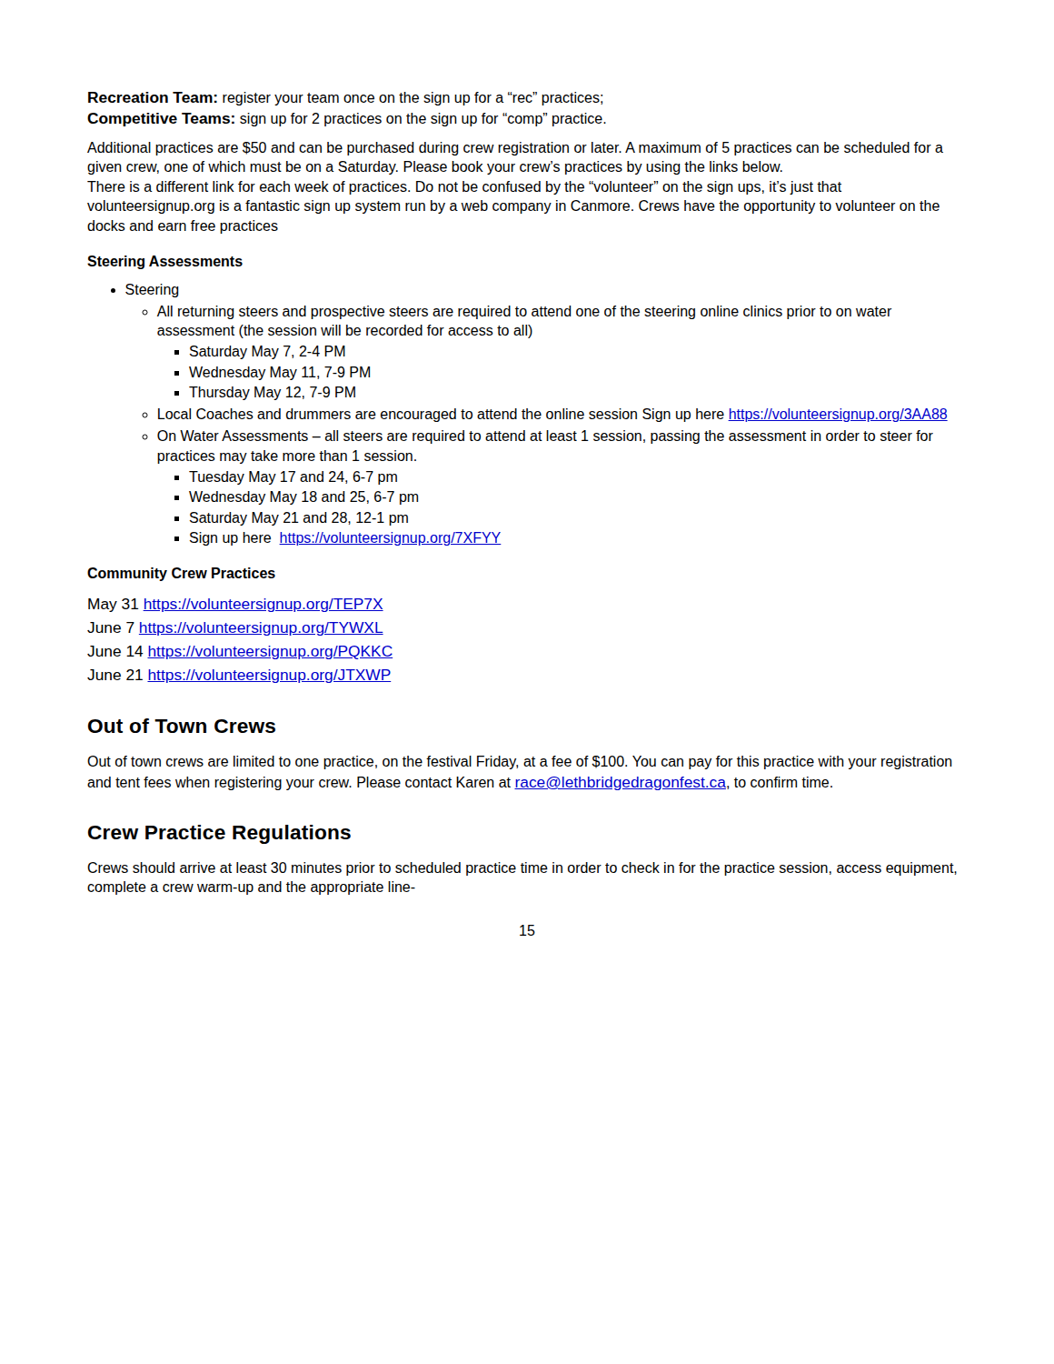Recreation Team: register your team once on the sign up for a “rec” practices;
Competitive Teams: sign up for 2 practices on the sign up for “comp” practice.
Additional practices are $50 and can be purchased during crew registration or later. A maximum of 5 practices can be scheduled for a given crew, one of which must be on a Saturday. Please book your crew’s practices by using the links below.
There is a different link for each week of practices. Do not be confused by the “volunteer” on the sign ups, it’s just that volunteersignup.org is a fantastic sign up system run by a web company in Canmore. Crews have the opportunity to volunteer on the docks and earn free practices
Steering Assessments
Steering
All returning steers and prospective steers are required to attend one of the steering online clinics prior to on water assessment (the session will be recorded for access to all)
Saturday May 7, 2-4 PM
Wednesday May 11, 7-9 PM
Thursday May 12, 7-9 PM
Local Coaches and drummers are encouraged to attend the online session Sign up here https://volunteersignup.org/3AA88
On Water Assessments – all steers are required to attend at least 1 session, passing the assessment in order to steer for practices may take more than 1 session.
Tuesday May 17 and 24, 6-7 pm
Wednesday May 18 and 25, 6-7 pm
Saturday May 21 and 28, 12-1 pm
Sign up here https://volunteersignup.org/7XFYY
Community Crew Practices
May 31 https://volunteersignup.org/TEP7X
June 7 https://volunteersignup.org/TYWXL
June 14 https://volunteersignup.org/PQKKC
June 21 https://volunteersignup.org/JTXWP
Out of Town Crews
Out of town crews are limited to one practice, on the festival Friday, at a fee of $100. You can pay for this practice with your registration and tent fees when registering your crew. Please contact Karen at race@lethbridgedragonfest.ca, to confirm time.
Crew Practice Regulations
Crews should arrive at least 30 minutes prior to scheduled practice time in order to check in for the practice session, access equipment, complete a crew warm-up and the appropriate line-
15